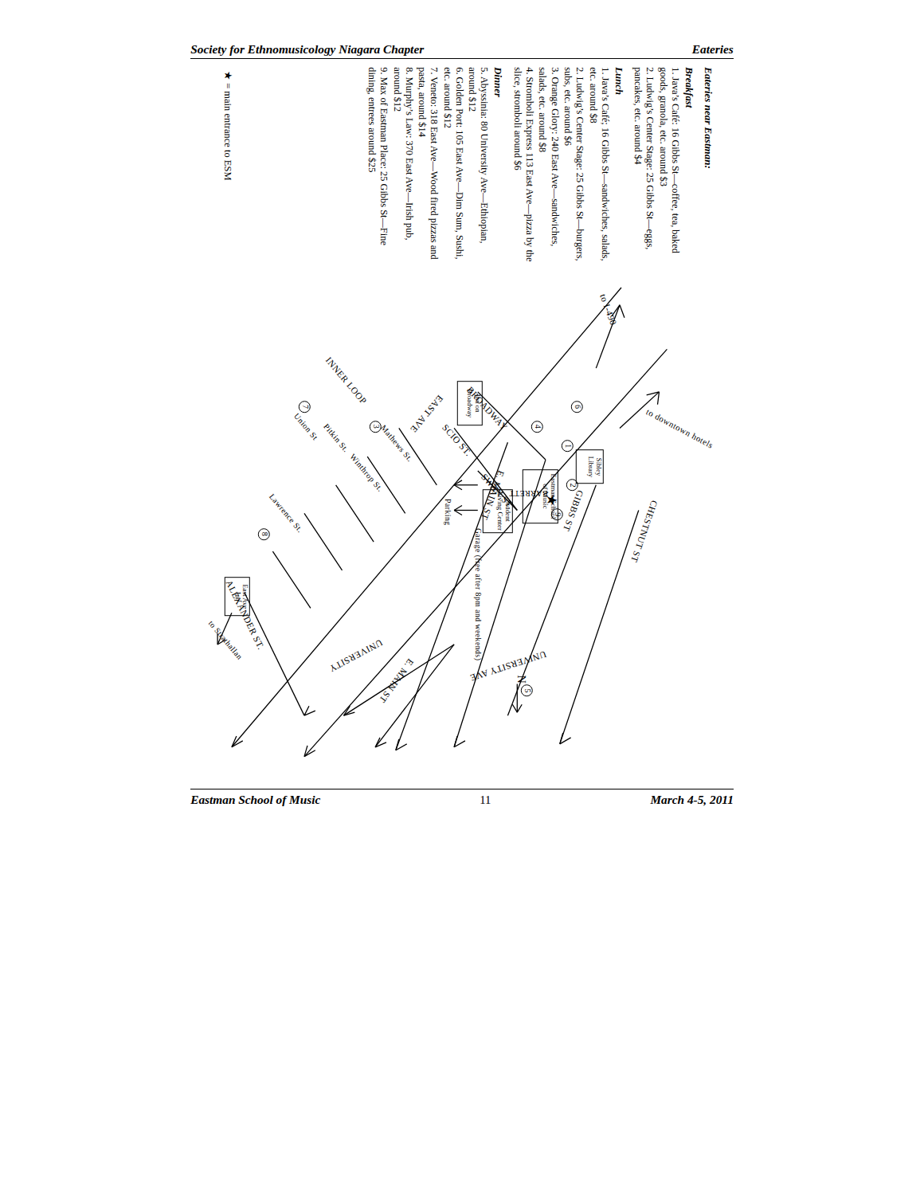Society for Ethnomusicology Niagara Chapter Eateries
Eateries near Eastman:
Breakfast
1. Java’s Café: 16 Gibbs St—coffee, tea, baked goods, granola, etc. around $3
2. Ludwig’s Center Stage: 25 Gibbs St—eggs, pancakes, etc. around $4
Lunch
1. Java’s Café; 16 Gibbs St—sandwiches, salads, etc. around $8
2. Ludwig’s Center Stage: 25 Gibbs St—burgers, subs, etc. around $6
3. Orange Glory: 240 East Ave—sandwiches, salads, etc. around $8
4. Stromboli Express 113 East Ave—pizza by the slice, stromboli around $6
Dinner
5. Abyssinia: 80 University Ave—Ethiopian, around $12
6. Golden Port: 105 East Ave—Dim Sum, Sushi, etc. around $12
7. Veneto: 318 East Ave—Wood fired pizzas and pasta, around $14
8. Murphy’s Law: 370 East Ave—Irish pub, around $12
9. Max of Eastman Place: 25 Gibbs St—Fine dining, entrees around $25
CHESTNUT ST GIBBS ST UNIVERSITY AVE E. MAIN ST E. MAIN ST UNIVERSITY BROADWAY SCIO ST. SWAN ST. BARRETT EAST AVE ALEXANDER ST. Mathews St. Winthrop St. Pitkin St. Union St Lawrence St. INNER LOOP to I-490 to downtown hotels to Strathallan
Sibley Library
Eastman School of Music
Student Living Center
Inn on Broadway
East Ave Inn
Garage (free after 8pm and weekends) Parking
1
2
3
4
5
6
7
8
9
★ N
★ = main entrance to ESM
Eastman School of Music 11 March 4-5, 2011